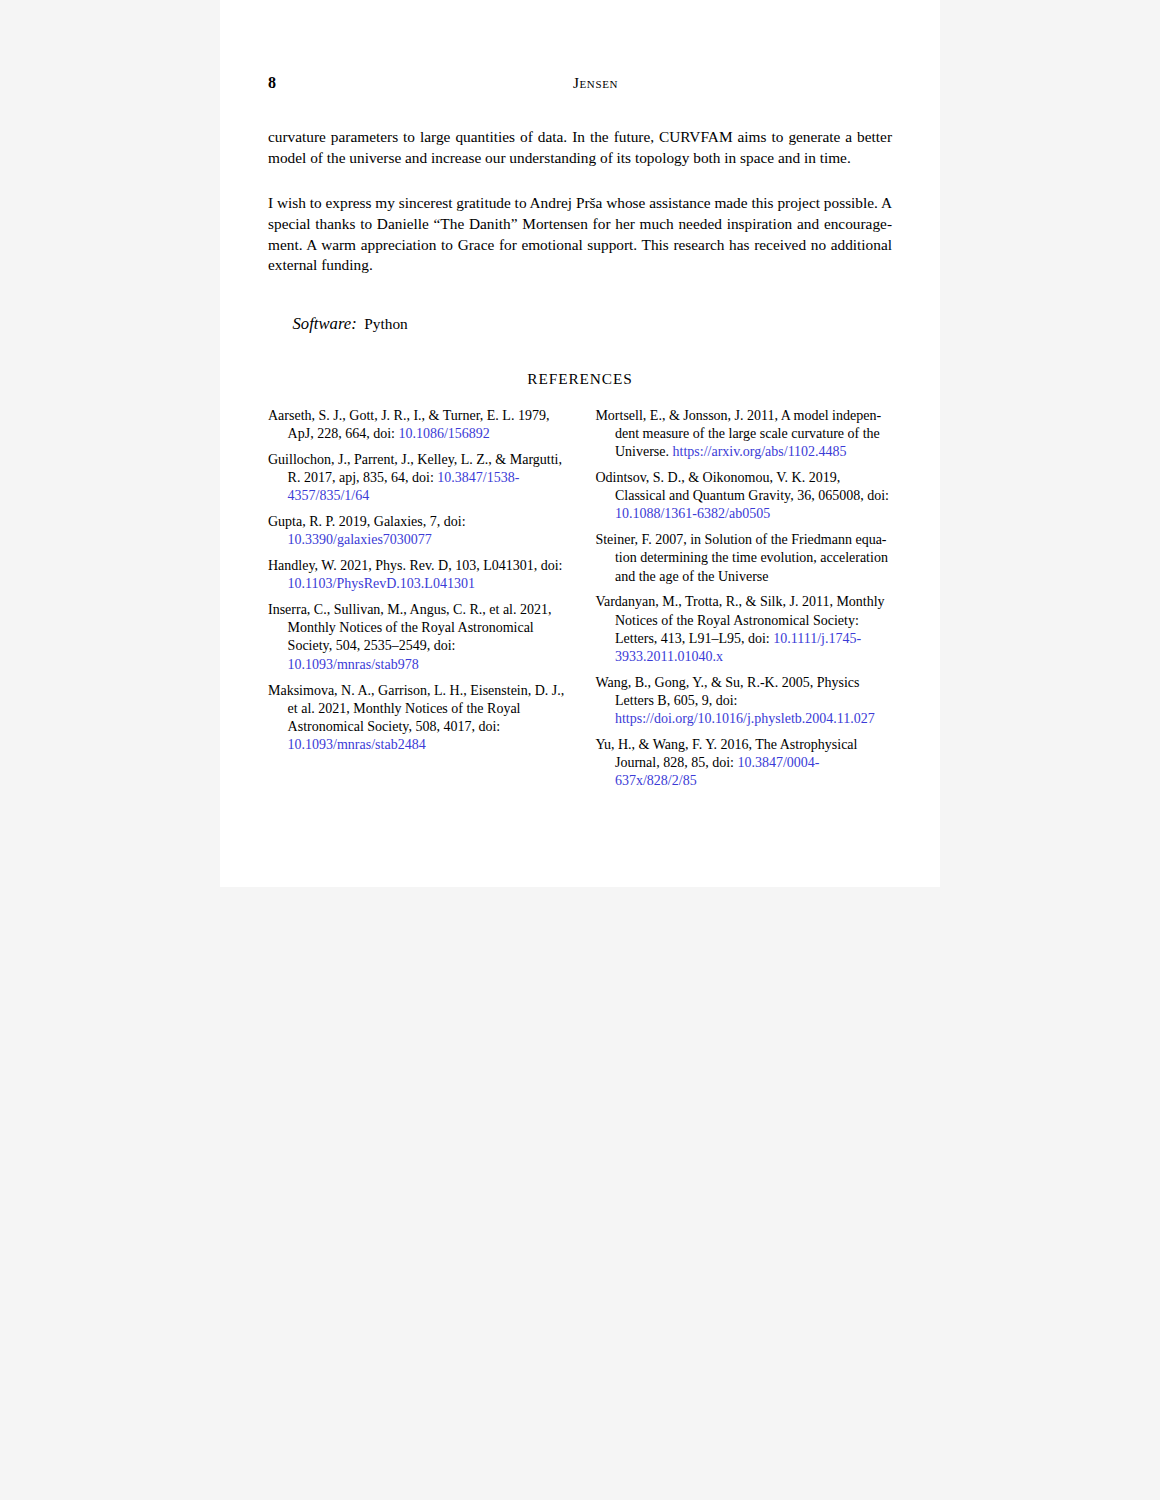8 Jensen
curvature parameters to large quantities of data. In the future, CURVFAM aims to generate a better model of the universe and increase our understanding of its topology both in space and in time.
I wish to express my sincerest gratitude to Andrej Prša whose assistance made this project possible. A special thanks to Danielle “The Danith” Mortensen for her much needed inspiration and encouragement. A warm appreciation to Grace for emotional support. This research has received no additional external funding.
Software: Python
REFERENCES
Aarseth, S. J., Gott, J. R., I., & Turner, E. L. 1979, ApJ, 228, 664, doi: 10.1086/156892
Guillochon, J., Parrent, J., Kelley, L. Z., & Margutti, R. 2017, apj, 835, 64, doi: 10.3847/1538-4357/835/1/64
Gupta, R. P. 2019, Galaxies, 7, doi: 10.3390/galaxies7030077
Handley, W. 2021, Phys. Rev. D, 103, L041301, doi: 10.1103/PhysRevD.103.L041301
Inserra, C., Sullivan, M., Angus, C. R., et al. 2021, Monthly Notices of the Royal Astronomical Society, 504, 2535–2549, doi: 10.1093/mnras/stab978
Maksimova, N. A., Garrison, L. H., Eisenstein, D. J., et al. 2021, Monthly Notices of the Royal Astronomical Society, 508, 4017, doi: 10.1093/mnras/stab2484
Mortsell, E., & Jonsson, J. 2011, A model independent measure of the large scale curvature of the Universe. https://arxiv.org/abs/1102.4485
Odintsov, S. D., & Oikonomou, V. K. 2019, Classical and Quantum Gravity, 36, 065008, doi: 10.1088/1361-6382/ab0505
Steiner, F. 2007, in Solution of the Friedmann equation determining the time evolution, acceleration and the age of the Universe
Vardanyan, M., Trotta, R., & Silk, J. 2011, Monthly Notices of the Royal Astronomical Society: Letters, 413, L91–L95, doi: 10.1111/j.1745-3933.2011.01040.x
Wang, B., Gong, Y., & Su, R.-K. 2005, Physics Letters B, 605, 9, doi: https://doi.org/10.1016/j.physletb.2004.11.027
Yu, H., & Wang, F. Y. 2016, The Astrophysical Journal, 828, 85, doi: 10.3847/0004-637x/828/2/85